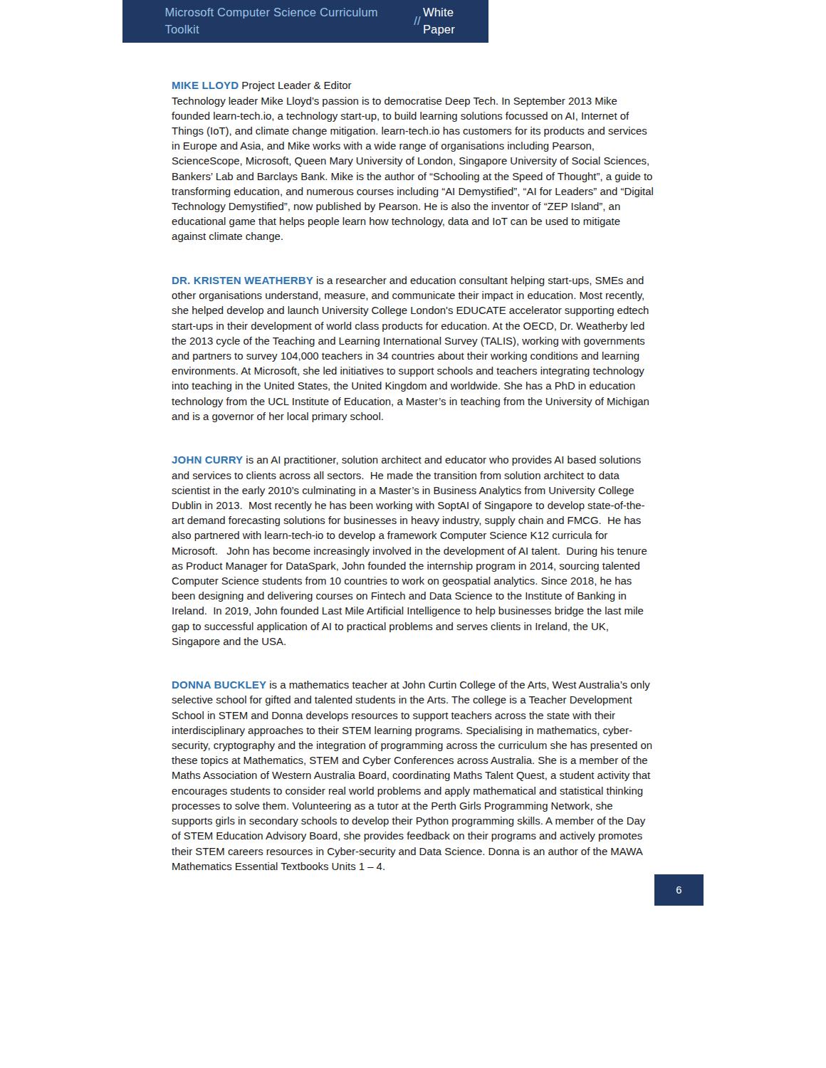Microsoft Computer Science Curriculum Toolkit // White Paper
MIKE LLOYD Project Leader & Editor
Technology leader Mike Lloyd’s passion is to democratise Deep Tech. In September 2013 Mike founded learn-tech.io, a technology start-up, to build learning solutions focussed on AI, Internet of Things (IoT), and climate change mitigation. learn-tech.io has customers for its products and services in Europe and Asia, and Mike works with a wide range of organisations including Pearson, ScienceScope, Microsoft, Queen Mary University of London, Singapore University of Social Sciences, Bankers’ Lab and Barclays Bank. Mike is the author of “Schooling at the Speed of Thought”, a guide to transforming education, and numerous courses including “AI Demystified”, “AI for Leaders” and “Digital Technology Demystified”, now published by Pearson. He is also the inventor of “ZEP Island”, an educational game that helps people learn how technology, data and IoT can be used to mitigate against climate change.
DR. KRISTEN WEATHERBY is a researcher and education consultant helping start-ups, SMEs and other organisations understand, measure, and communicate their impact in education. Most recently, she helped develop and launch University College London's EDUCATE accelerator supporting edtech start-ups in their development of world class products for education. At the OECD, Dr. Weatherby led the 2013 cycle of the Teaching and Learning International Survey (TALIS), working with governments and partners to survey 104,000 teachers in 34 countries about their working conditions and learning environments. At Microsoft, she led initiatives to support schools and teachers integrating technology into teaching in the United States, the United Kingdom and worldwide. She has a PhD in education technology from the UCL Institute of Education, a Master’s in teaching from the University of Michigan and is a governor of her local primary school.
JOHN CURRY is an AI practitioner, solution architect and educator who provides AI based solutions and services to clients across all sectors. He made the transition from solution architect to data scientist in the early 2010’s culminating in a Master’s in Business Analytics from University College Dublin in 2013. Most recently he has been working with SoptAI of Singapore to develop state-of-the-art demand forecasting solutions for businesses in heavy industry, supply chain and FMCG. He has also partnered with learn-tech-io to develop a framework Computer Science K12 curricula for Microsoft. John has become increasingly involved in the development of AI talent. During his tenure as Product Manager for DataSpark, John founded the internship program in 2014, sourcing talented Computer Science students from 10 countries to work on geospatial analytics. Since 2018, he has been designing and delivering courses on Fintech and Data Science to the Institute of Banking in Ireland. In 2019, John founded Last Mile Artificial Intelligence to help businesses bridge the last mile gap to successful application of AI to practical problems and serves clients in Ireland, the UK, Singapore and the USA.
DONNA BUCKLEY is a mathematics teacher at John Curtin College of the Arts, West Australia’s only selective school for gifted and talented students in the Arts. The college is a Teacher Development School in STEM and Donna develops resources to support teachers across the state with their interdisciplinary approaches to their STEM learning programs. Specialising in mathematics, cyber-security, cryptography and the integration of programming across the curriculum she has presented on these topics at Mathematics, STEM and Cyber Conferences across Australia. She is a member of the Maths Association of Western Australia Board, coordinating Maths Talent Quest, a student activity that encourages students to consider real world problems and apply mathematical and statistical thinking processes to solve them. Volunteering as a tutor at the Perth Girls Programming Network, she supports girls in secondary schools to develop their Python programming skills. A member of the Day of STEM Education Advisory Board, she provides feedback on their programs and actively promotes their STEM careers resources in Cyber-security and Data Science. Donna is an author of the MAWA Mathematics Essential Textbooks Units 1 – 4.
6